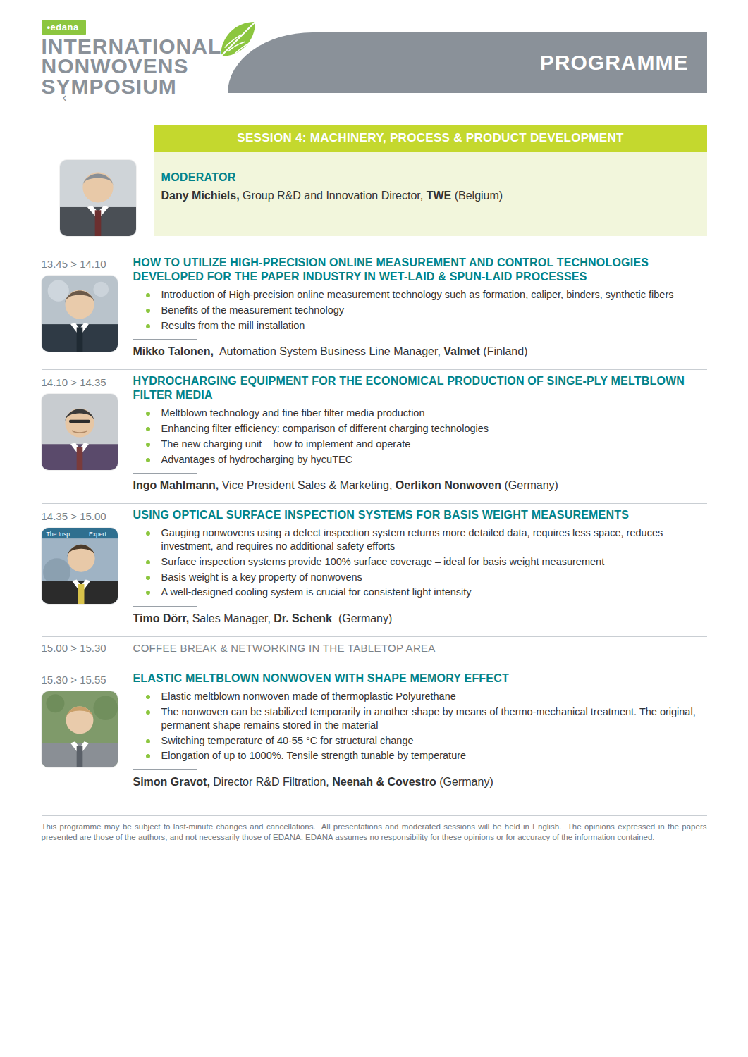PROGRAMME
edana
INTERNATIONAL NONWOVENS SYMPOSIUM
‹
SESSION 4: MACHINERY, PROCESS & PRODUCT DEVELOPMENT
MODERATOR
Dany Michiels, Group R&D and Innovation Director, TWE (Belgium)
13.45 > 14.10
HOW TO UTILIZE HIGH-PRECISION ONLINE MEASUREMENT AND CONTROL TECHNOLOGIES DEVELOPED FOR THE PAPER INDUSTRY IN WET-LAID & SPUN-LAID PROCESSES
Introduction of High-precision online measurement technology such as formation, caliper, binders, synthetic fibers
Benefits of the measurement technology
Results from the mill installation
Mikko Talonen, Automation System Business Line Manager, Valmet (Finland)
14.10 > 14.35
HYDROCHARGING EQUIPMENT FOR THE ECONOMICAL PRODUCTION OF SINGE-PLY MELTBLOWN FILTER MEDIA
Meltblown technology and fine fiber filter media production
Enhancing filter efficiency: comparison of different charging technologies
The new charging unit – how to implement and operate
Advantages of hydrocharging by hycuTEC
Ingo Mahlmann, Vice President Sales & Marketing, Oerlikon Nonwoven (Germany)
14.35 > 15.00
The Insp Expert
USING OPTICAL SURFACE INSPECTION SYSTEMS FOR BASIS WEIGHT MEASUREMENTS
Gauging nonwovens using a defect inspection system returns more detailed data, requires less space, reduces investment, and requires no additional safety efforts
Surface inspection systems provide 100% surface coverage – ideal for basis weight measurement
Basis weight is a key property of nonwovens
A well-designed cooling system is crucial for consistent light intensity
Timo Dörr, Sales Manager, Dr. Schenk (Germany)
15.00 > 15.30
COFFEE BREAK & NETWORKING IN THE TABLETOP AREA
15.30 > 15.55
ELASTIC MELTBLOWN NONWOVEN WITH SHAPE MEMORY EFFECT
Elastic meltblown nonwoven made of thermoplastic Polyurethane
The nonwoven can be stabilized temporarily in another shape by means of thermo-mechanical treatment. The original, permanent shape remains stored in the material
Switching temperature of 40-55 °C for structural change
Elongation of up to 1000%. Tensile strength tunable by temperature
Simon Gravot, Director R&D Filtration, Neenah & Covestro (Germany)
This programme may be subject to last-minute changes and cancellations. All presentations and moderated sessions will be held in English. The opinions expressed in the papers presented are those of the authors, and not necessarily those of EDANA. EDANA assumes no responsibility for these opinions or for accuracy of the information contained.